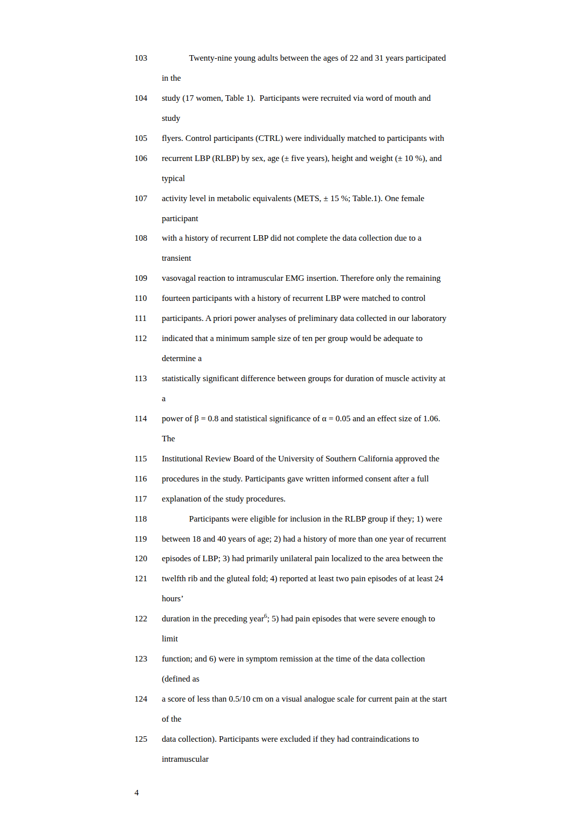| 103 | Twenty-nine young adults between the ages of 22 and 31 years participated in the |
| 104 | study (17 women, Table 1). Participants were recruited via word of mouth and study |
| 105 | flyers. Control participants (CTRL) were individually matched to participants with |
| 106 | recurrent LBP (RLBP) by sex, age (± five years), height and weight (± 10 %), and typical |
| 107 | activity level in metabolic equivalents (METS, ± 15 %; Table.1). One female participant |
| 108 | with a history of recurrent LBP did not complete the data collection due to a transient |
| 109 | vasovagal reaction to intramuscular EMG insertion. Therefore only the remaining |
| 110 | fourteen participants with a history of recurrent LBP were matched to control |
| 111 | participants. A priori power analyses of preliminary data collected in our laboratory |
| 112 | indicated that a minimum sample size of ten per group would be adequate to determine a |
| 113 | statistically significant difference between groups for duration of muscle activity at a |
| 114 | power of β = 0.8 and statistical significance of α = 0.05 and an effect size of 1.06. The |
| 115 | Institutional Review Board of the University of Southern California approved the |
| 116 | procedures in the study. Participants gave written informed consent after a full |
| 117 | explanation of the study procedures. |
| 118 | Participants were eligible for inclusion in the RLBP group if they; 1) were |
| 119 | between 18 and 40 years of age; 2) had a history of more than one year of recurrent |
| 120 | episodes of LBP; 3) had primarily unilateral pain localized to the area between the |
| 121 | twelfth rib and the gluteal fold; 4) reported at least two pain episodes of at least 24 hours’ |
| 122 | duration in the preceding year 6 ; 5) had pain episodes that were severe enough to limit |
| 123 | function; and 6) were in symptom remission at the time of the data collection (defined as |
| 124 | a score of less than 0.5/10 cm on a visual analogue scale for current pain at the start of the |
| 125 | data collection). Participants were excluded if they had contraindications to intramuscular |
4